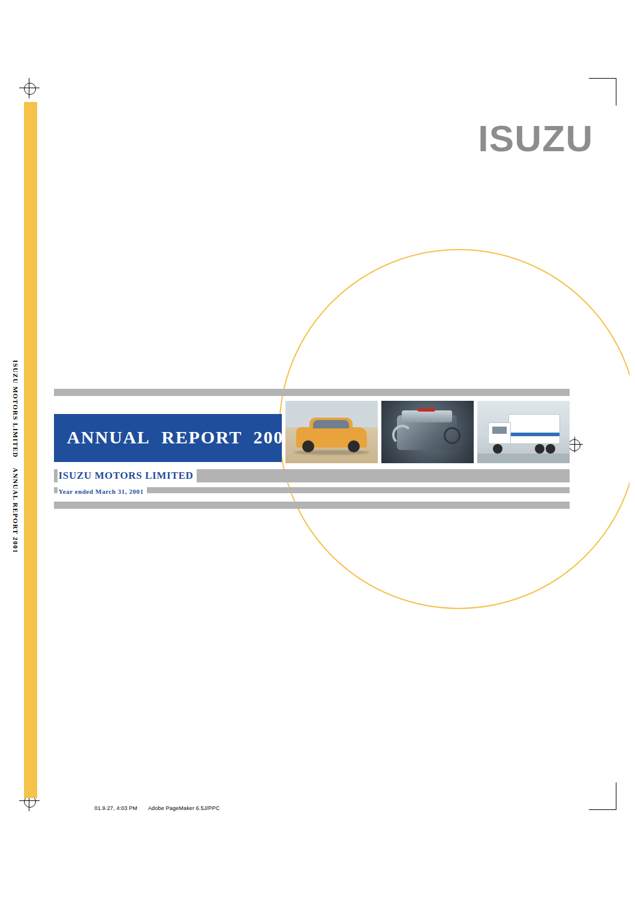ISUZU MOTORS LIMITED ANNUAL REPORT 2001
ISUZU
ANNUAL REPORT 2001
ISUZU MOTORS LIMITED
Year ended March 31, 2001
01.9.27, 4:03 PM Adobe PageMaker 6.5J/PPC